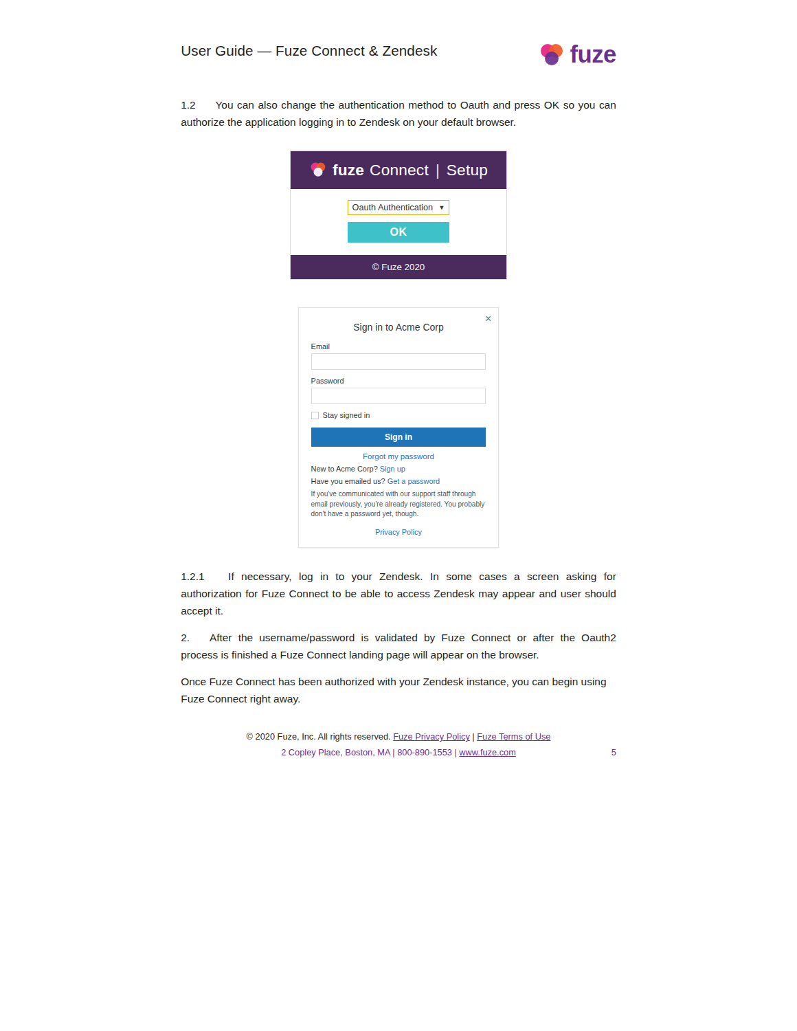User Guide — Fuze Connect & Zendesk
fuze
1.2 You can also change the authentication method to Oauth and press OK so you can authorize the application logging in to Zendesk on your default browser.
fuze Connect | Setup
Oauth Authentication▼
OK
© Fuze 2020
×
Sign in to Acme Corp
Email
Password
Stay signed in
Sign in
Forgot my password
New to Acme Corp? Sign up
Have you emailed us? Get a password
If you've communicated with our support staff through email previously, you're already registered. You probably don't have a password yet, though.
Privacy Policy
1.2.1 If necessary, log in to your Zendesk. In some cases a screen asking for authorization for Fuze Connect to be able to access Zendesk may appear and user should accept it.
2. After the username/password is validated by Fuze Connect or after the Oauth2 process is finished a Fuze Connect landing page will appear on the browser.
Once Fuze Connect has been authorized with your Zendesk instance, you can begin using Fuze Connect right away.
© 2020 Fuze, Inc. All rights reserved. Fuze Privacy Policy | Fuze Terms of Use
2 Copley Place, Boston, MA | 800-890-1553 | www.fuze.com 5